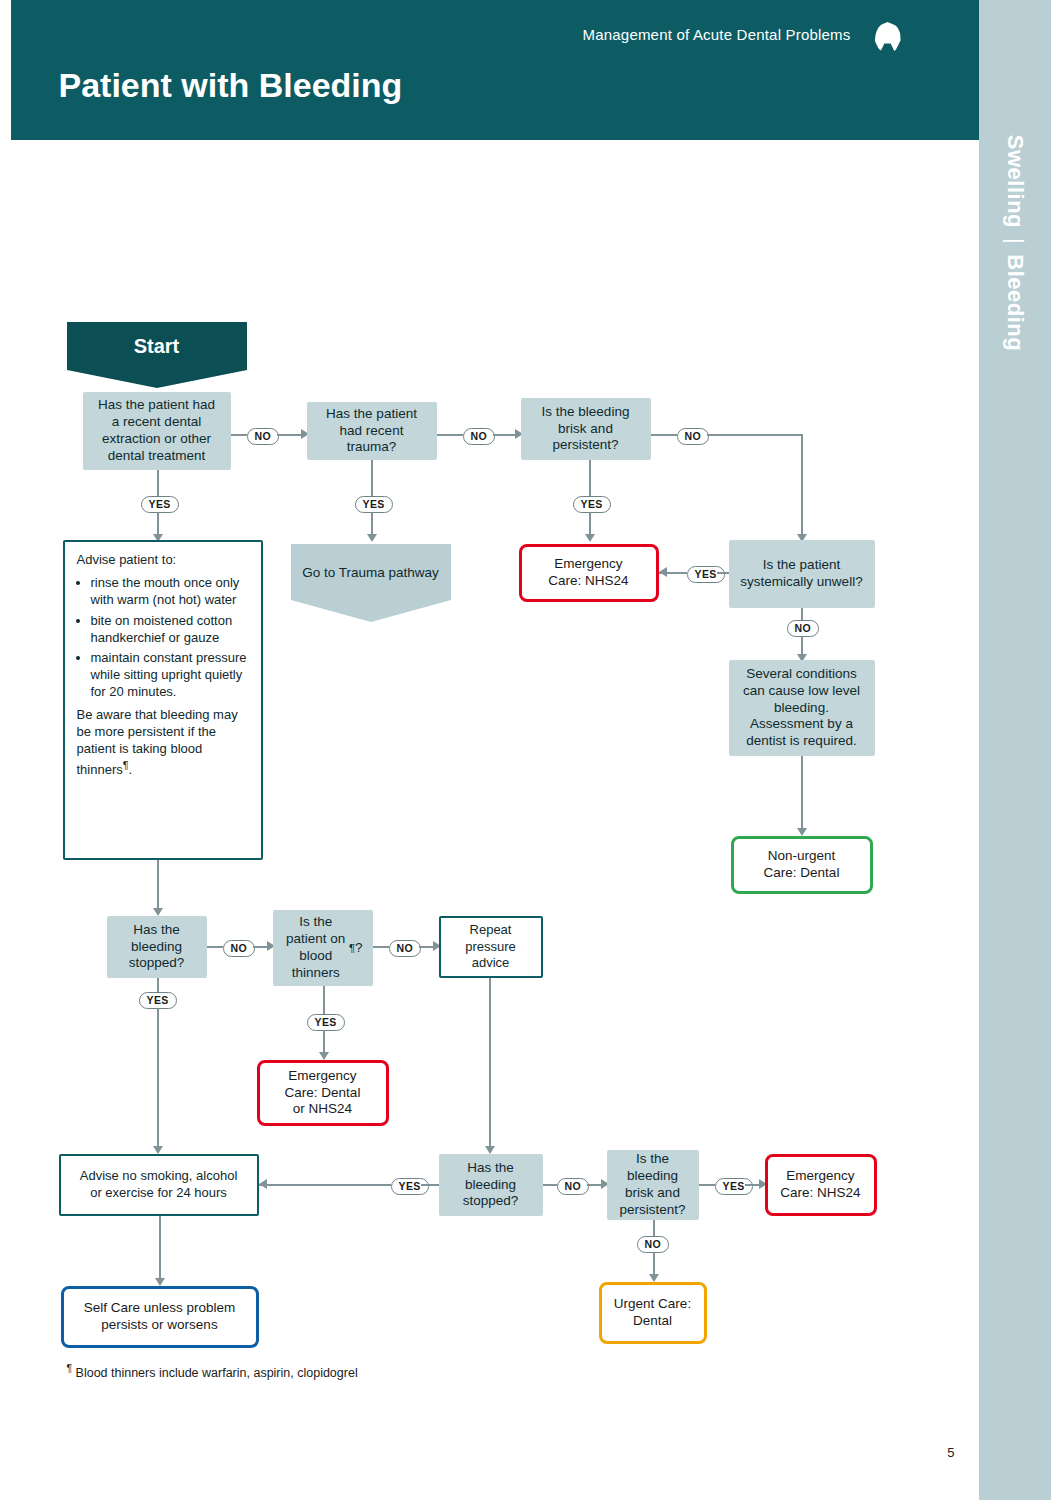Management of Acute Dental Problems
Patient with Bleeding
Swelling|Bleeding
Start
Has the patient had a recent dental extraction or other dental treatment
NO
Has the patient had recent trauma?
NO
Is the bleeding brisk and persistent?
NO
YES
YES
YES
Go to Trauma pathway
Emergency
Care: NHS24
Is the patient systemically unwell?
YES
NO
Several conditions can cause low level bleeding. Assessment by a dentist is required.
Non-urgent
Care: Dental
Advise patient to:
rinse the mouth once only with warm (not hot) water
bite on moistened cotton handkerchief or gauze
maintain constant pressure while sitting upright quietly for 20 minutes.
Be aware that bleeding may be more persistent if the patient is taking blood thinners¶.
Has the bleeding stopped?
NO
Is the patient on blood thinners¶?
NO
Repeat pressure advice
YES
Emergency
Care: Dental
or NHS24
YES
Advise no smoking, alcohol or exercise for 24 hours
Self Care unless problem persists or worsens
Has the bleeding stopped?
YES
NO
Is the bleeding brisk and persistent?
YES
Emergency
Care: NHS24
NO
Urgent Care:
Dental
¶ Blood thinners include warfarin, aspirin, clopidogrel
5